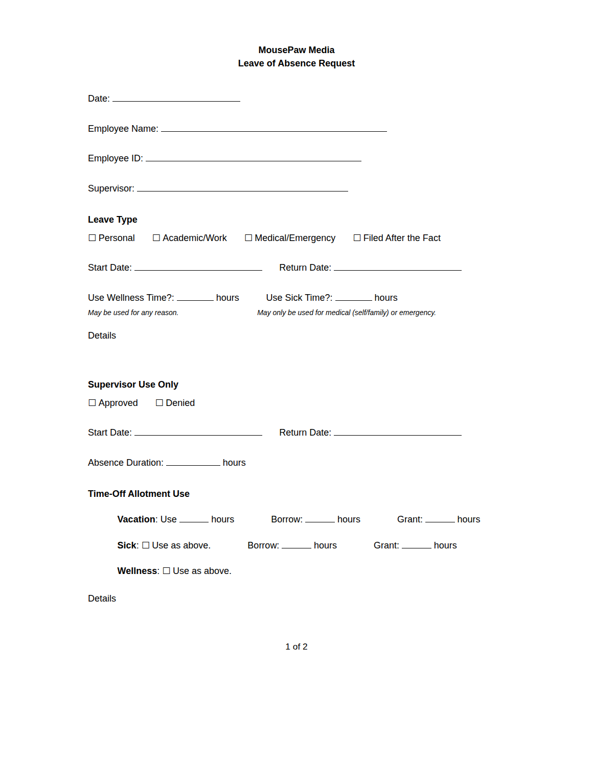MousePaw Media
Leave of Absence Request
Date:
Employee Name:
Employee ID:
Supervisor:
Leave Type
☐Personal ☐Academic/Work ☐Medical/Emergency ☐Filed After the Fact
Start Date: Return Date:
Use Wellness Time?: hours Use Sick Time?: hours
May be used for any reason. May only be used for medical (self/family) or emergency.
Details
Supervisor Use Only
☐Approved ☐Denied
Start Date: Return Date:
Absence Duration: hours
Time-Off Allotment Use
Vacation: Use hours Borrow: hours Grant: hours
Sick: ☐Use as above. Borrow: hours Grant: hours
Wellness: ☐Use as above.
Details
1 of 2